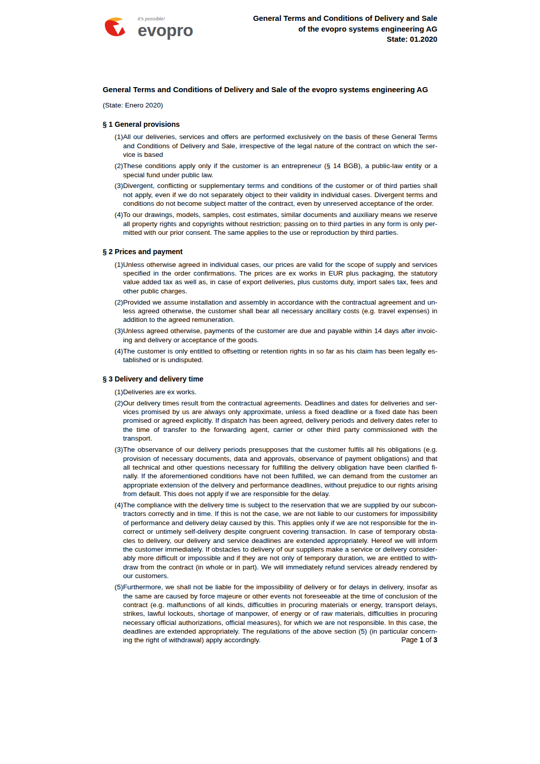it's possible! evopro
General Terms and Conditions of Delivery and Sale
of the evopro systems engineering AG
State: 01.2020
General Terms and Conditions of Delivery and Sale of the evopro systems engineering AG
(State: Enero 2020)
§ 1 General provisions
(1) All our deliveries, services and offers are performed exclusively on the basis of these General Terms and Conditions of Delivery and Sale, irrespective of the legal nature of the contract on which the service is based
(2) These conditions apply only if the customer is an entrepreneur (§ 14 BGB), a public-law entity or a special fund under public law.
(3) Divergent, conflicting or supplementary terms and conditions of the customer or of third parties shall not apply, even if we do not separately object to their validity in individual cases. Divergent terms and conditions do not become subject matter of the contract, even by unreserved acceptance of the order.
(4) To our drawings, models, samples, cost estimates, similar documents and auxiliary means we reserve all property rights and copyrights without restriction; passing on to third parties in any form is only permitted with our prior consent. The same applies to the use or reproduction by third parties.
§ 2 Prices and payment
(1) Unless otherwise agreed in individual cases, our prices are valid for the scope of supply and services specified in the order confirmations. The prices are ex works in EUR plus packaging, the statutory value added tax as well as, in case of export deliveries, plus customs duty, import sales tax, fees and other public charges.
(2) Provided we assume installation and assembly in accordance with the contractual agreement and unless agreed otherwise, the customer shall bear all necessary ancillary costs (e.g. travel expenses) in addition to the agreed remuneration.
(3) Unless agreed otherwise, payments of the customer are due and payable within 14 days after invoicing and delivery or acceptance of the goods.
(4) The customer is only entitled to offsetting or retention rights in so far as his claim has been legally established or is undisputed.
§ 3 Delivery and delivery time
(1) Deliveries are ex works.
(2) Our delivery times result from the contractual agreements. Deadlines and dates for deliveries and services promised by us are always only approximate, unless a fixed deadline or a fixed date has been promised or agreed explicitly. If dispatch has been agreed, delivery periods and delivery dates refer to the time of transfer to the forwarding agent, carrier or other third party commissioned with the transport.
(3) The observance of our delivery periods presupposes that the customer fulfils all his obligations (e.g. provision of necessary documents, data and approvals, observance of payment obligations) and that all technical and other questions necessary for fulfilling the delivery obligation have been clarified finally. If the aforementioned conditions have not been fulfilled, we can demand from the customer an appropriate extension of the delivery and performance deadlines, without prejudice to our rights arising from default. This does not apply if we are responsible for the delay.
(4) The compliance with the delivery time is subject to the reservation that we are supplied by our subcontractors correctly and in time. If this is not the case, we are not liable to our customers for impossibility of performance and delivery delay caused by this. This applies only if we are not responsible for the incorrect or untimely self-delivery despite congruent covering transaction. In case of temporary obstacles to delivery, our delivery and service deadlines are extended appropriately. Hereof we will inform the customer immediately. If obstacles to delivery of our suppliers make a service or delivery considerably more difficult or impossible and if they are not only of temporary duration, we are entitled to withdraw from the contract (in whole or in part). We will immediately refund services already rendered by our customers.
(5) Furthermore, we shall not be liable for the impossibility of delivery or for delays in delivery, insofar as the same are caused by force majeure or other events not foreseeable at the time of conclusion of the contract (e.g. malfunctions of all kinds, difficulties in procuring materials or energy, transport delays, strikes, lawful lockouts, shortage of manpower, of energy or of raw materials, difficulties in procuring necessary official authorizations, official measures), for which we are not responsible. In this case, the deadlines are extended appropriately. The regulations of the above section (5) (in particular concerning the right of withdrawal) apply accordingly.
Page 1 of 3